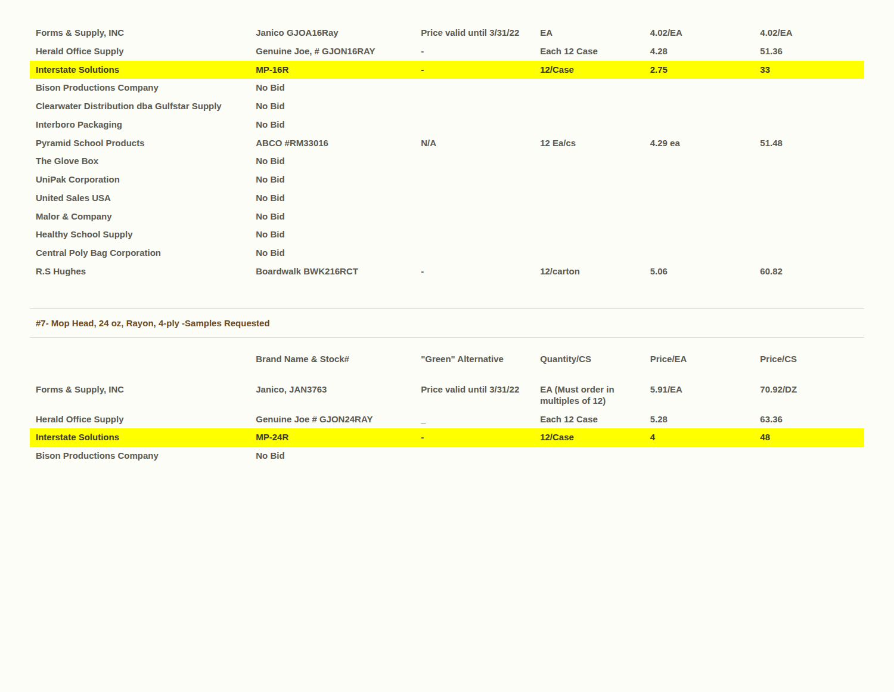| Forms & Supply, INC | Janico GJOA16Ray | Price valid until 3/31/22 | EA | 4.02/EA | 4.02/EA |
| Herald Office Supply | Genuine Joe, # GJON16RAY | - | Each 12 Case | 4.28 | 51.36 |
| Interstate Solutions | MP-16R | - | 12/Case | 2.75 | 33 |
| Bison Productions Company | No Bid | | | | |
| Clearwater Distribution dba Gulfstar Supply | No Bid | | | | |
| Interboro Packaging | No Bid | | | | |
| Pyramid School Products | ABCO #RM33016 | N/A | 12 Ea/cs | 4.29 ea | 51.48 |
| The Glove Box | No Bid | | | | |
| UniPak Corporation | No Bid | | | | |
| United Sales USA | No Bid | | | | |
| Malor & Company | No Bid | | | | |
| Healthy School Supply | No Bid | | | | |
| Central Poly Bag Corporation | No Bid | | | | |
| R.S Hughes | Boardwalk BWK216RCT | - | 12/carton | 5.06 | 60.82 |
| #7- Mop Head, 24 oz, Rayon, 4-ply -Samples Requested | |
| | Brand Name & Stock# | "Green" Alternative | Quantity/CS | Price/EA | Price/CS |
| Forms & Supply, INC | Janico, JAN3763 | Price valid until 3/31/22 | EA (Must order in multiples of 12) | 5.91/EA | 70.92/DZ |
| Herald Office Supply | Genuine Joe # GJON24RAY | _ | Each 12 Case | 5.28 | 63.36 |
| Interstate Solutions | MP-24R | - | 12/Case | 4 | 48 |
| Bison Productions Company | No Bid | | | | |